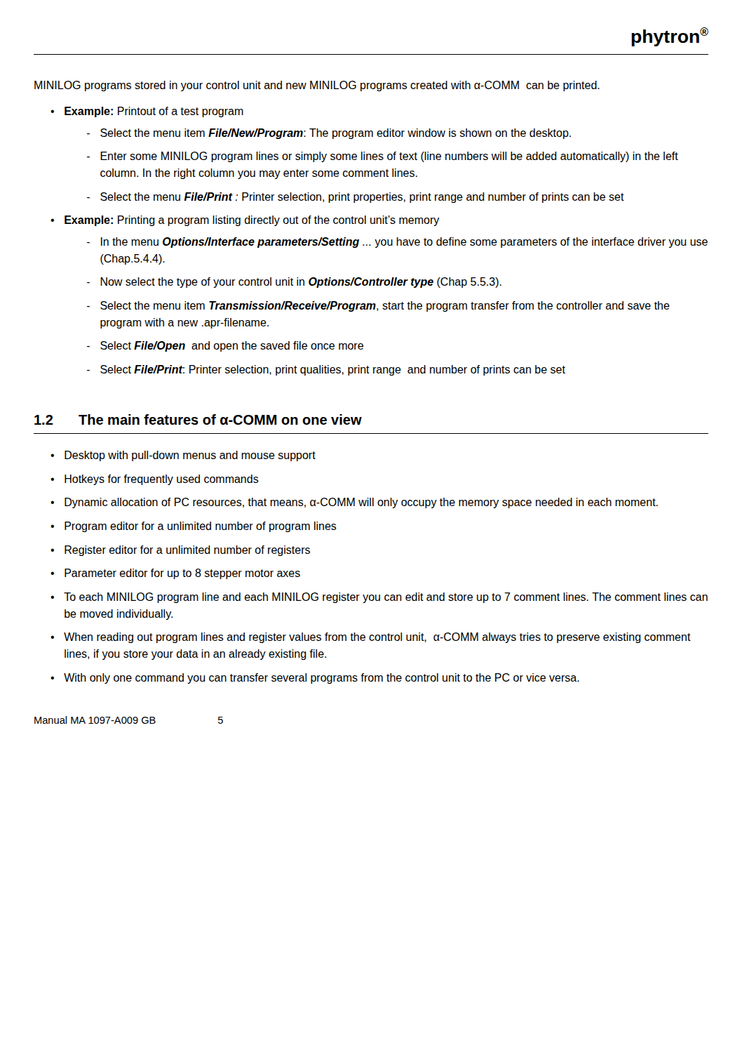phytron®
MINILOG programs stored in your control unit and new MINILOG programs created with α-COMM can be printed.
Example: Printout of a test program
Select the menu item File/New/Program: The program editor window is shown on the desktop.
Enter some MINILOG program lines or simply some lines of text (line numbers will be added automatically) in the left column. In the right column you may enter some comment lines.
Select the menu File/Print : Printer selection, print properties, print range and number of prints can be set
Example: Printing a program listing directly out of the control unit’s memory
In the menu Options/Interface parameters/Setting ... you have to define some parameters of the interface driver you use (Chap.5.4.4).
Now select the type of your control unit in Options/Controller type (Chap 5.5.3).
Select the menu item Transmission/Receive/Program, start the program transfer from the controller and save the program with a new .apr-filename.
Select File/Open and open the saved file once more
Select File/Print: Printer selection, print qualities, print range and number of prints can be set
1.2 The main features of α-COMM on one view
Desktop with pull-down menus and mouse support
Hotkeys for frequently used commands
Dynamic allocation of PC resources, that means, α-COMM will only occupy the memory space needed in each moment.
Program editor for a unlimited number of program lines
Register editor for a unlimited number of registers
Parameter editor for up to 8 stepper motor axes
To each MINILOG program line and each MINILOG register you can edit and store up to 7 comment lines. The comment lines can be moved individually.
When reading out program lines and register values from the control unit, α-COMM always tries to preserve existing comment lines, if you store your data in an already existing file.
With only one command you can transfer several programs from the control unit to the PC or vice versa.
Manual MA 1097-A009 GB5